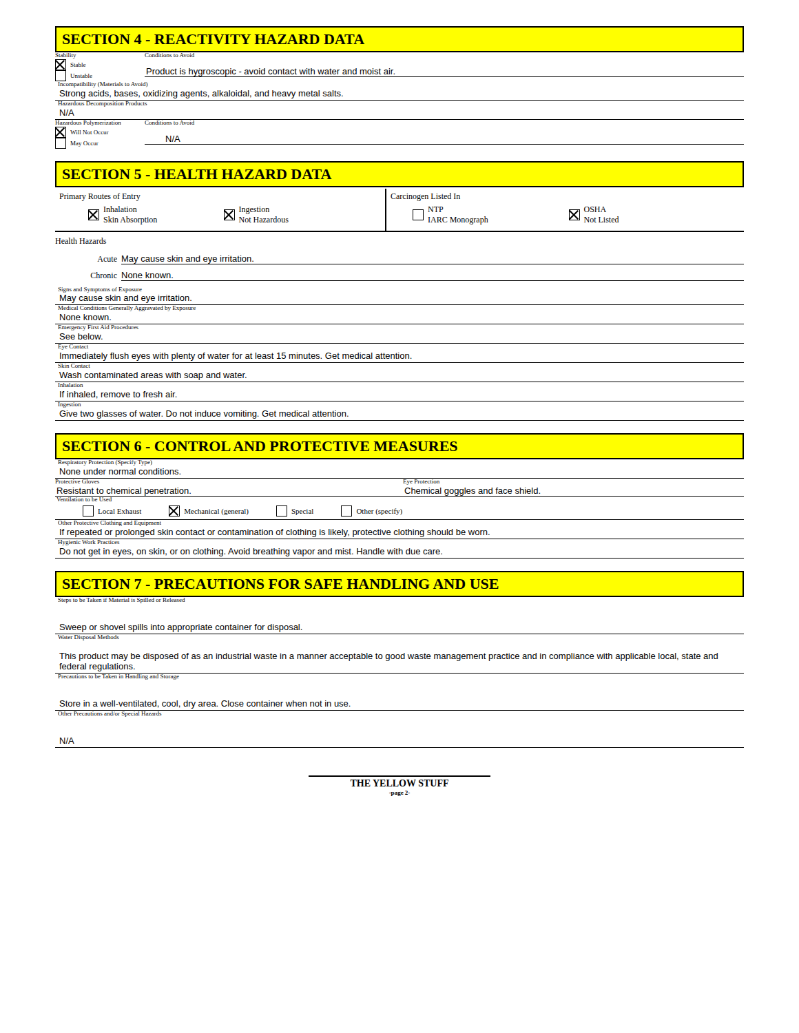SECTION 4 - REACTIVITY HAZARD DATA
Stability
Stable
Unstable
Conditions to Avoid
Product is hygroscopic - avoid contact with water and moist air.
Incompatibility (Materials to Avoid)
Strong acids, bases, oxidizing agents, alkaloidal, and heavy metal salts.
Hazardous Decomposition Products
N/A
Hazardous Polymerization
Will Not Occur
May Occur
Conditions to Avoid
N/A
SECTION 5 - HEALTH HAZARD DATA
| Primary Routes of Entry / Inhalation Skin Absorption / Ingestion Not Hazardous / | Carcinogen Listed In / NTP IARC Monograph / OSHA Not Listed / |
Health Hazards
Acute
May cause skin and eye irritation.
Chronic
None known.
Signs and Symptoms of Exposure
May cause skin and eye irritation.
Medical Conditions Generally Aggravated by Exposure
None known.
Emergency First Aid Procedures
See below.
Eye Contact
Immediately flush eyes with plenty of water for at least 15 minutes. Get medical attention.
Skin Contact
Wash contaminated areas with soap and water.
Inhalation
If inhaled, remove to fresh air.
Ingestion
Give two glasses of water. Do not induce vomiting. Get medical attention.
SECTION 6 - CONTROL AND PROTECTIVE MEASURES
Respiratory Protection (Specify Type)
None under normal conditions.
Protective Gloves
Resistant to chemical penetration.
Eye Protection
Chemical goggles and face shield.
Ventilation to be Used
Local Exhaust
Mechanical (general)
Special
Other (specify)
Other Protective Clothing and Equipment
If repeated or prolonged skin contact or contamination of clothing is likely, protective clothing should be worn.
Hygienic Work Practices
Do not get in eyes, on skin, or on clothing. Avoid breathing vapor and mist. Handle with due care.
SECTION 7 - PRECAUTIONS FOR SAFE HANDLING AND USE
Steps to be Taken if Material is Spilled or Released
Sweep or shovel spills into appropriate container for disposal.
Water Disposal Methods
This product may be disposed of as an industrial waste in a manner acceptable to good waste management practice and in compliance with applicable local, state and federal regulations.
Precautions to be Taken in Handling and Storage
Store in a well-ventilated, cool, dry area. Close container when not in use.
Other Precautions and/or Special Hazards
N/A
THE YELLOW STUFF
-page 2-